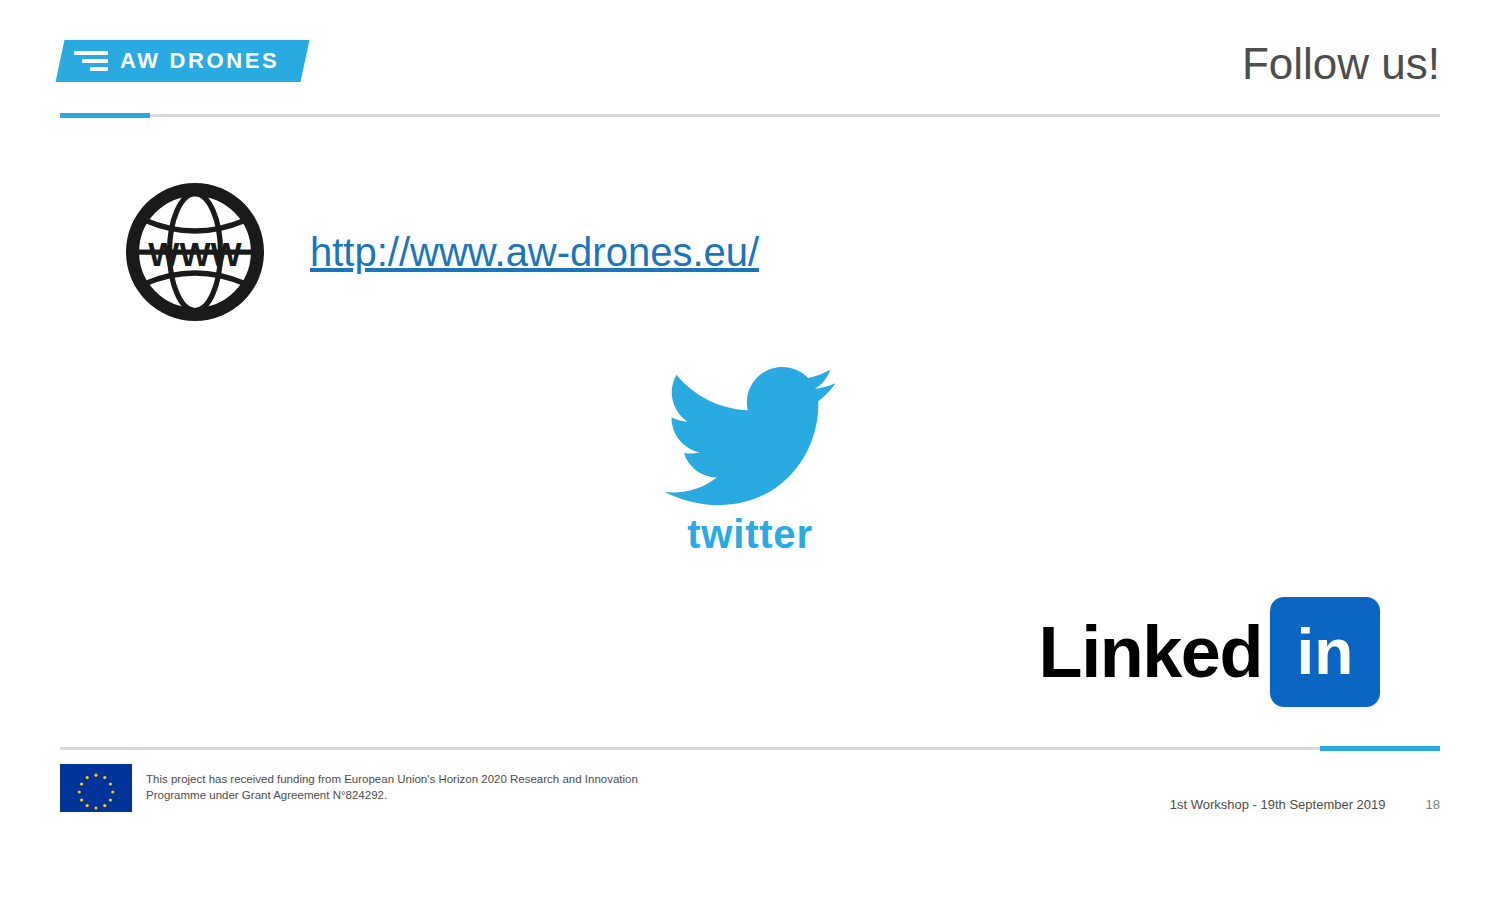AW DRONES
Follow us!
WWW http://www.aw-drones.eu/
twitter
Linked in
This project has received funding from European Union's Horizon 2020 Research and Innovation Programme under Grant Agreement N°824292.
1st Workshop - 19th September 2019 18